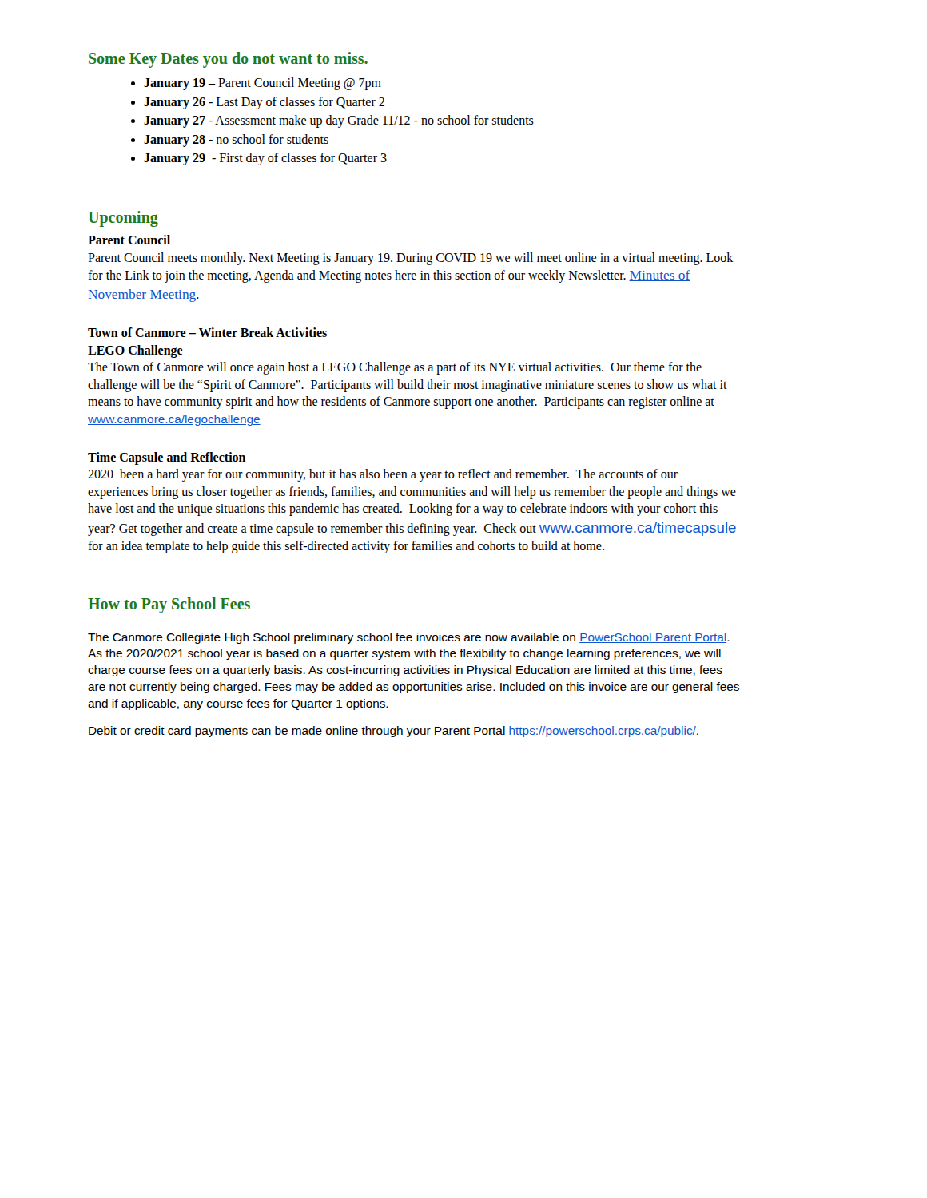Some Key Dates you do not want to miss.
January 19 – Parent Council Meeting @ 7pm
January 26 - Last Day of classes for Quarter 2
January 27 - Assessment make up day Grade 11/12 - no school for students
January 28 - no school for students
January 29 - First day of classes for Quarter 3
Upcoming
Parent Council
Parent Council meets monthly. Next Meeting is January 19. During COVID 19 we will meet online in a virtual meeting. Look for the Link to join the meeting, Agenda and Meeting notes here in this section of our weekly Newsletter. Minutes of November Meeting.
Town of Canmore – Winter Break Activities
LEGO Challenge
The Town of Canmore will once again host a LEGO Challenge as a part of its NYE virtual activities. Our theme for the challenge will be the “Spirit of Canmore”. Participants will build their most imaginative miniature scenes to show us what it means to have community spirit and how the residents of Canmore support one another. Participants can register online at www.canmore.ca/legochallenge
Time Capsule and Reflection
2020 been a hard year for our community, but it has also been a year to reflect and remember. The accounts of our experiences bring us closer together as friends, families, and communities and will help us remember the people and things we have lost and the unique situations this pandemic has created. Looking for a way to celebrate indoors with your cohort this year? Get together and create a time capsule to remember this defining year. Check out www.canmore.ca/timecapsule for an idea template to help guide this self-directed activity for families and cohorts to build at home.
How to Pay School Fees
The Canmore Collegiate High School preliminary school fee invoices are now available on PowerSchool Parent Portal. As the 2020/2021 school year is based on a quarter system with the flexibility to change learning preferences, we will charge course fees on a quarterly basis. As cost-incurring activities in Physical Education are limited at this time, fees are not currently being charged. Fees may be added as opportunities arise. Included on this invoice are our general fees and if applicable, any course fees for Quarter 1 options.
Debit or credit card payments can be made online through your Parent Portal https://powerschool.crps.ca/public/.